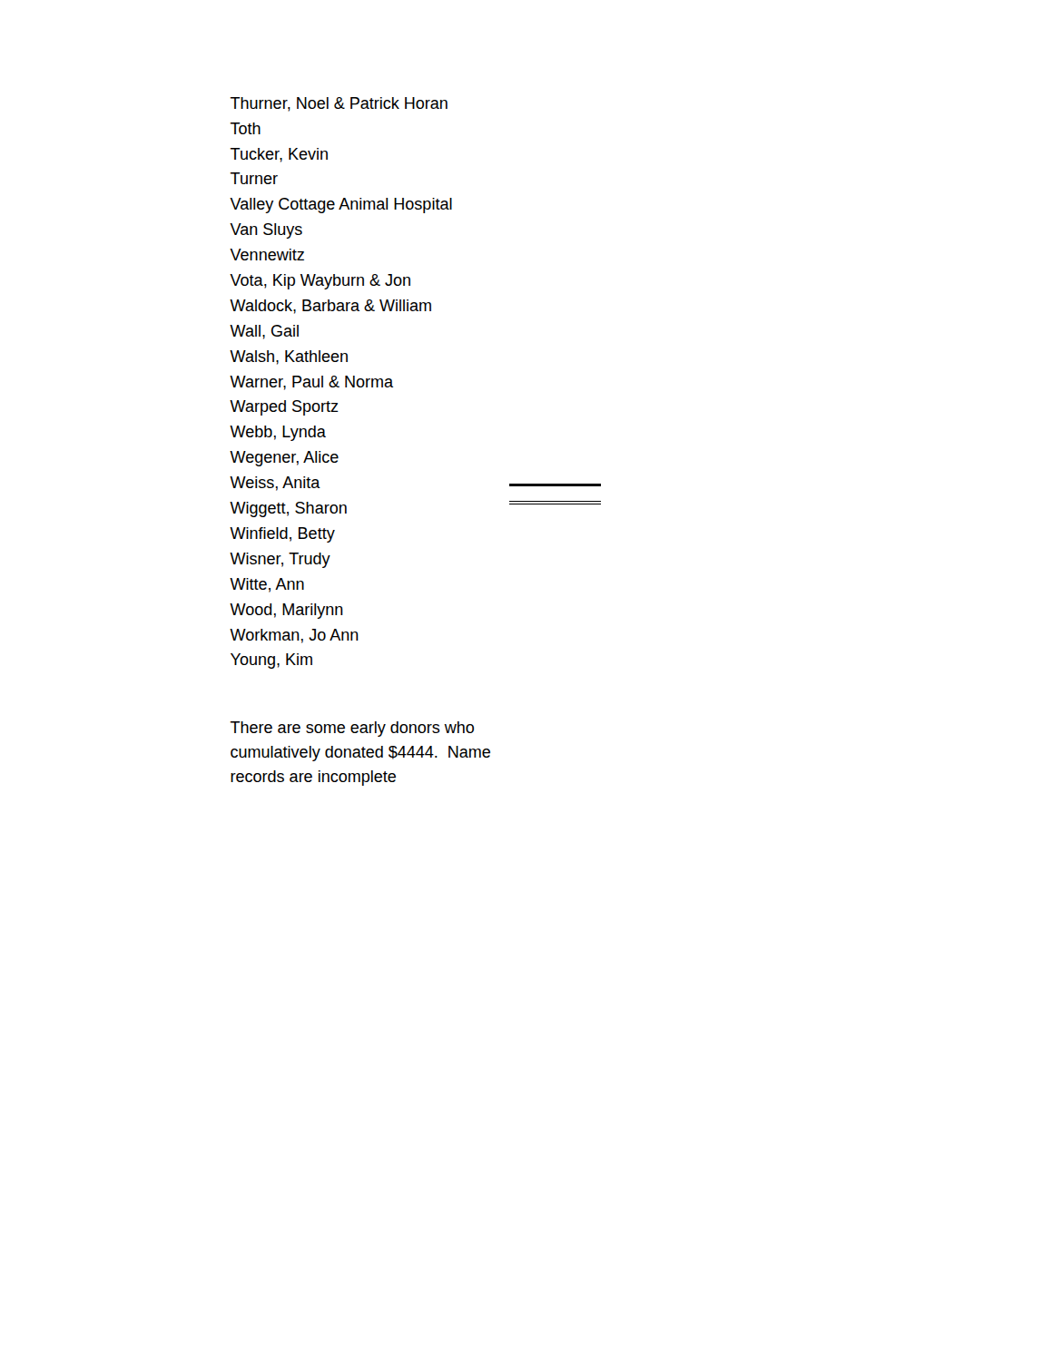Thurner, Noel & Patrick Horan
Toth
Tucker, Kevin
Turner
Valley Cottage Animal Hospital
Van Sluys
Vennewitz
Vota, Kip Wayburn & Jon
Waldock, Barbara & William
Wall, Gail
Walsh, Kathleen
Warner, Paul & Norma
Warped Sportz
Webb, Lynda
Wegener, Alice
Weiss, Anita
Wiggett, Sharon
Winfield, Betty
Wisner, Trudy
Witte, Ann
Wood, Marilynn
Workman, Jo Ann
Young, Kim
There are some early donors who cumulatively donated $4444. Name records are incomplete